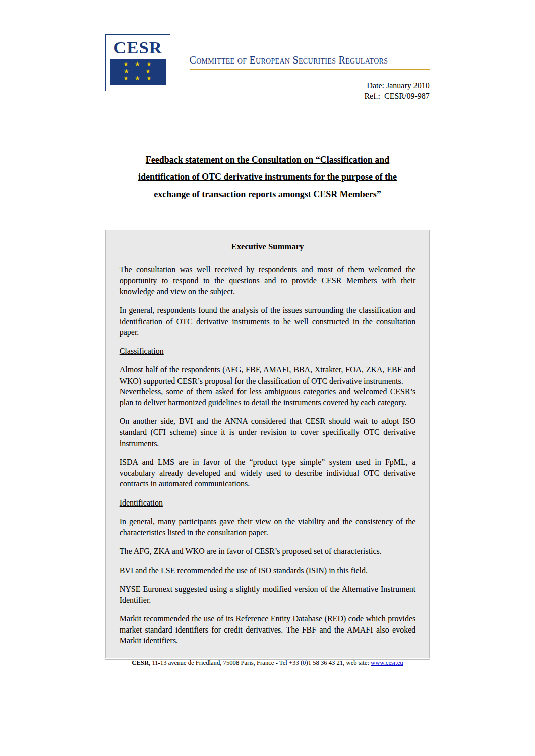CESR
★ ★ ★
★ ★
★ ★ ★
Committee of European Securities Regulators
Date: January 2010
Ref.: CESR/09-987
Feedback statement on the Consultation on “Classification and
identification of OTC derivative instruments for the purpose of the
exchange of transaction reports amongst CESR Members”
Executive Summary
The consultation was well received by respondents and most of them welcomed the opportunity to respond to the questions and to provide CESR Members with their knowledge and view on the subject.
In general, respondents found the analysis of the issues surrounding the classification and identification of OTC derivative instruments to be well constructed in the consultation paper.
Classification
Almost half of the respondents (AFG, FBF, AMAFI, BBA, Xtrakter, FOA, ZKA, EBF and WKO) supported CESR’s proposal for the classification of OTC derivative instruments.
Nevertheless, some of them asked for less ambiguous categories and welcomed CESR’s plan to deliver harmonized guidelines to detail the instruments covered by each category.
On another side, BVI and the ANNA considered that CESR should wait to adopt ISO standard (CFI scheme) since it is under revision to cover specifically OTC derivative instruments.
ISDA and LMS are in favor of the “product type simple” system used in FpML, a vocabulary already developed and widely used to describe individual OTC derivative contracts in automated communications.
Identification
In general, many participants gave their view on the viability and the consistency of the characteristics listed in the consultation paper.
The AFG, ZKA and WKO are in favor of CESR’s proposed set of characteristics.
BVI and the LSE recommended the use of ISO standards (ISIN) in this field.
NYSE Euronext suggested using a slightly modified version of the Alternative Instrument Identifier.
Markit recommended the use of its Reference Entity Database (RED) code which provides market standard identifiers for credit derivatives. The FBF and the AMAFI also evoked Markit identifiers.
CESR, 11-13 avenue de Friedland, 75008 Paris, France - Tel +33 (0)1 58 36 43 21, web site: www.cesr.eu